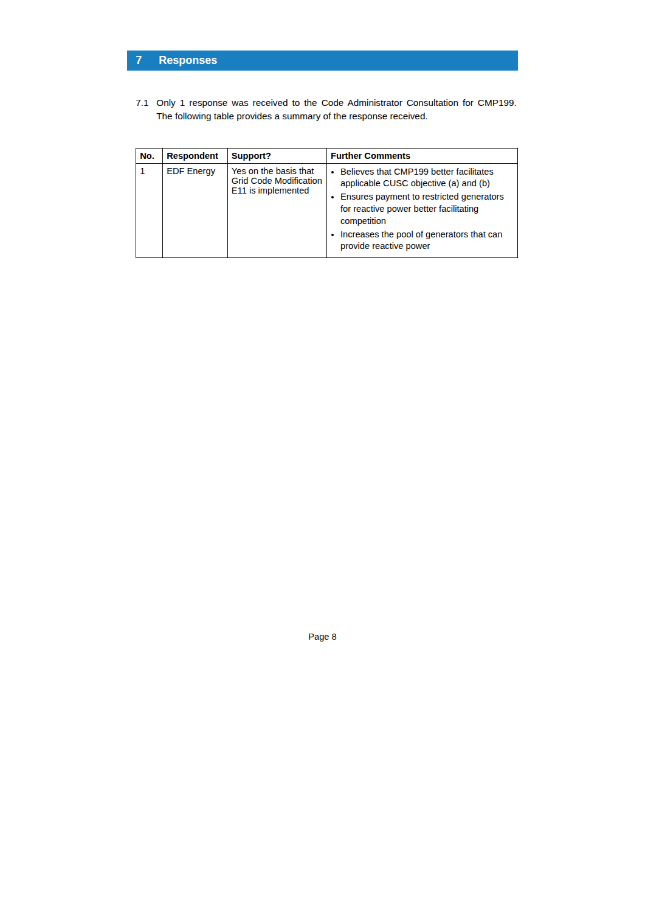7 Responses
7.1 Only 1 response was received to the Code Administrator Consultation for CMP199. The following table provides a summary of the response received.
| No. | Respondent | Support? | Further Comments |
| --- | --- | --- | --- |
| 1 | EDF Energy | Yes on the basis that Grid Code Modification E11 is implemented | Believes that CMP199 better facilitates applicable CUSC objective (a) and (b) Ensures payment to restricted generators for reactive power better facilitating competition Increases the pool of generators that can provide reactive power |
Page 8